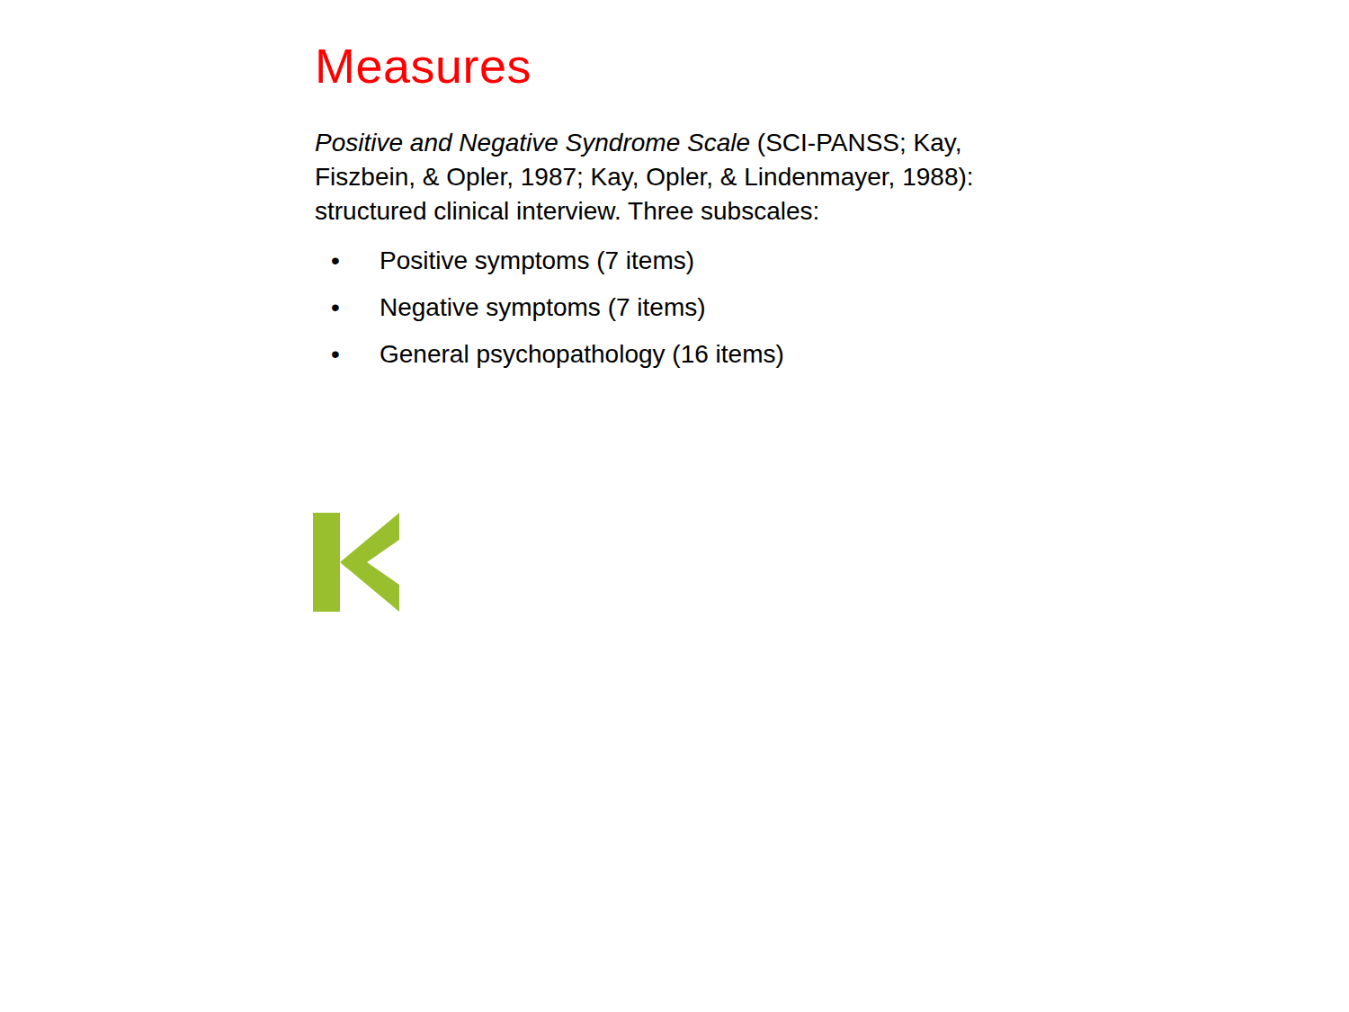Measures
Positive and Negative Syndrome Scale (SCI-PANSS; Kay, Fiszbein, & Opler, 1987; Kay, Opler, & Lindenmayer, 1988): structured clinical interview. Three subscales:
Positive symptoms (7 items)
Negative symptoms (7 items)
General psychopathology (16 items)